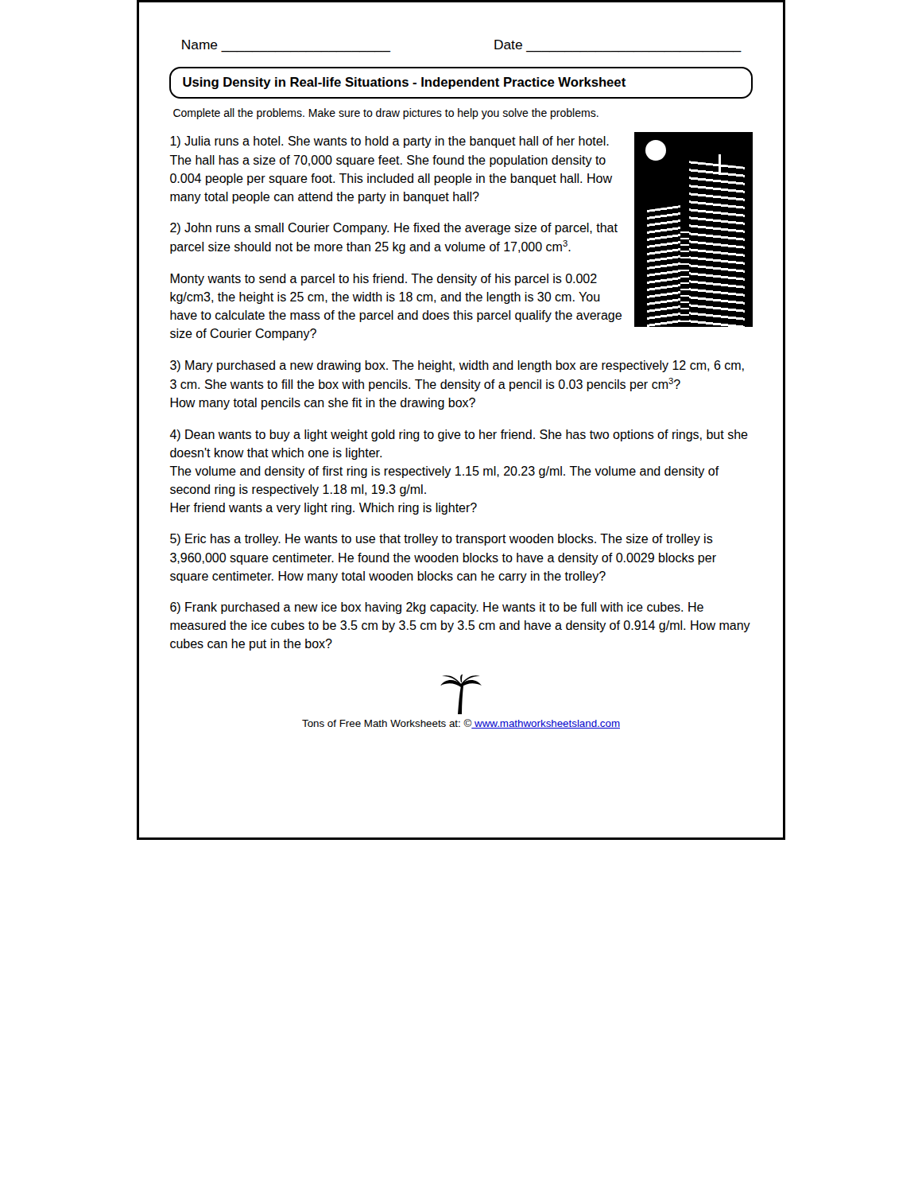Name ______________________ Date ____________________________
Using Density in Real-life Situations - Independent Practice Worksheet
Complete all the problems. Make sure to draw pictures to help you solve the problems.
1) Julia runs a hotel. She wants to hold a party in the banquet hall of her hotel. The hall has a size of 70,000 square feet. She found the population density to 0.004 people per square foot. This included all people in the banquet hall. How many total people can attend the party in banquet hall?
2) John runs a small Courier Company. He fixed the average size of parcel, that parcel size should not be more than 25 kg and a volume of 17,000 cm3.
Monty wants to send a parcel to his friend. The density of his parcel is 0.002 kg/cm3, the height is 25 cm, the width is 18 cm, and the length is 30 cm. You have to calculate the mass of the parcel and does this parcel qualify the average size of Courier Company?
3) Mary purchased a new drawing box. The height, width and length box are respectively 12 cm, 6 cm, 3 cm. She wants to fill the box with pencils. The density of a pencil is 0.03 pencils per cm3?
How many total pencils can she fit in the drawing box?
4) Dean wants to buy a light weight gold ring to give to her friend. She has two options of rings, but she doesn't know that which one is lighter.
The volume and density of first ring is respectively 1.15 ml, 20.23 g/ml. The volume and density of second ring is respectively 1.18 ml, 19.3 g/ml.
Her friend wants a very light ring. Which ring is lighter?
5) Eric has a trolley. He wants to use that trolley to transport wooden blocks. The size of trolley is 3,960,000 square centimeter. He found the wooden blocks to have a density of 0.0029 blocks per square centimeter. How many total wooden blocks can he carry in the trolley?
6) Frank purchased a new ice box having 2kg capacity. He wants it to be full with ice cubes. He measured the ice cubes to be 3.5 cm by 3.5 cm by 3.5 cm and have a density of 0.914 g/ml. How many cubes can he put in the box?
Tons of Free Math Worksheets at: © www.mathworksheetsland.com